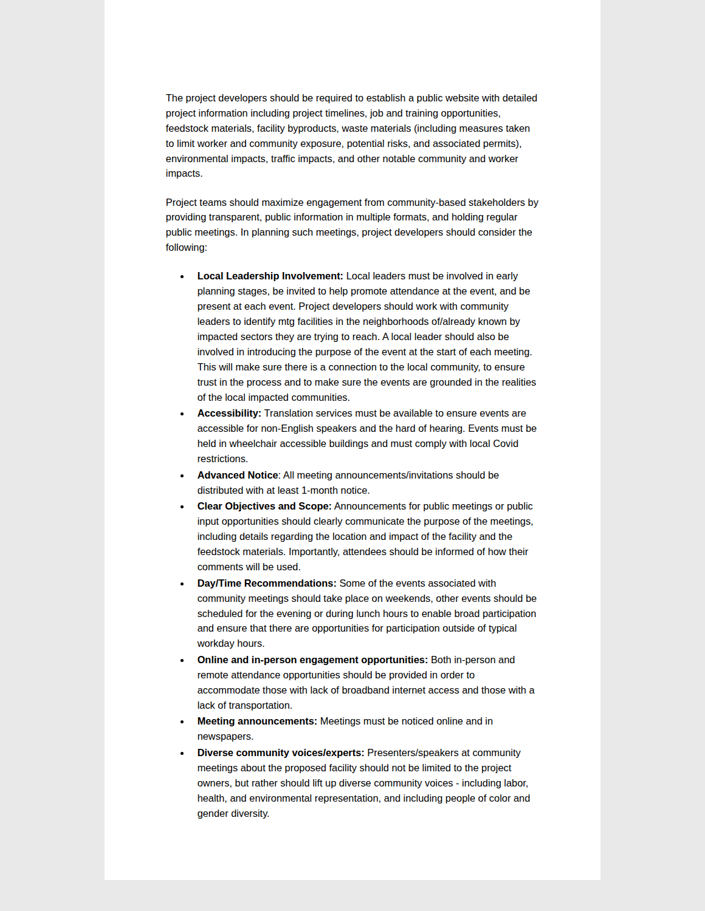The project developers should be required to establish a public website with detailed project information including project timelines, job and training opportunities, feedstock materials, facility byproducts, waste materials (including measures taken to limit worker and community exposure, potential risks, and associated permits), environmental impacts, traffic impacts, and other notable community and worker impacts.
Project teams should maximize engagement from community-based stakeholders by providing transparent, public information in multiple formats, and holding regular public meetings. In planning such meetings, project developers should consider the following:
Local Leadership Involvement: Local leaders must be involved in early planning stages, be invited to help promote attendance at the event, and be present at each event. Project developers should work with community leaders to identify mtg facilities in the neighborhoods of/already known by impacted sectors they are trying to reach. A local leader should also be involved in introducing the purpose of the event at the start of each meeting. This will make sure there is a connection to the local community, to ensure trust in the process and to make sure the events are grounded in the realities of the local impacted communities.
Accessibility: Translation services must be available to ensure events are accessible for non-English speakers and the hard of hearing. Events must be held in wheelchair accessible buildings and must comply with local Covid restrictions.
Advanced Notice: All meeting announcements/invitations should be distributed with at least 1-month notice.
Clear Objectives and Scope: Announcements for public meetings or public input opportunities should clearly communicate the purpose of the meetings, including details regarding the location and impact of the facility and the feedstock materials. Importantly, attendees should be informed of how their comments will be used.
Day/Time Recommendations: Some of the events associated with community meetings should take place on weekends, other events should be scheduled for the evening or during lunch hours to enable broad participation and ensure that there are opportunities for participation outside of typical workday hours.
Online and in-person engagement opportunities: Both in-person and remote attendance opportunities should be provided in order to accommodate those with lack of broadband internet access and those with a lack of transportation.
Meeting announcements: Meetings must be noticed online and in newspapers.
Diverse community voices/experts: Presenters/speakers at community meetings about the proposed facility should not be limited to the project owners, but rather should lift up diverse community voices - including labor, health, and environmental representation, and including people of color and gender diversity.